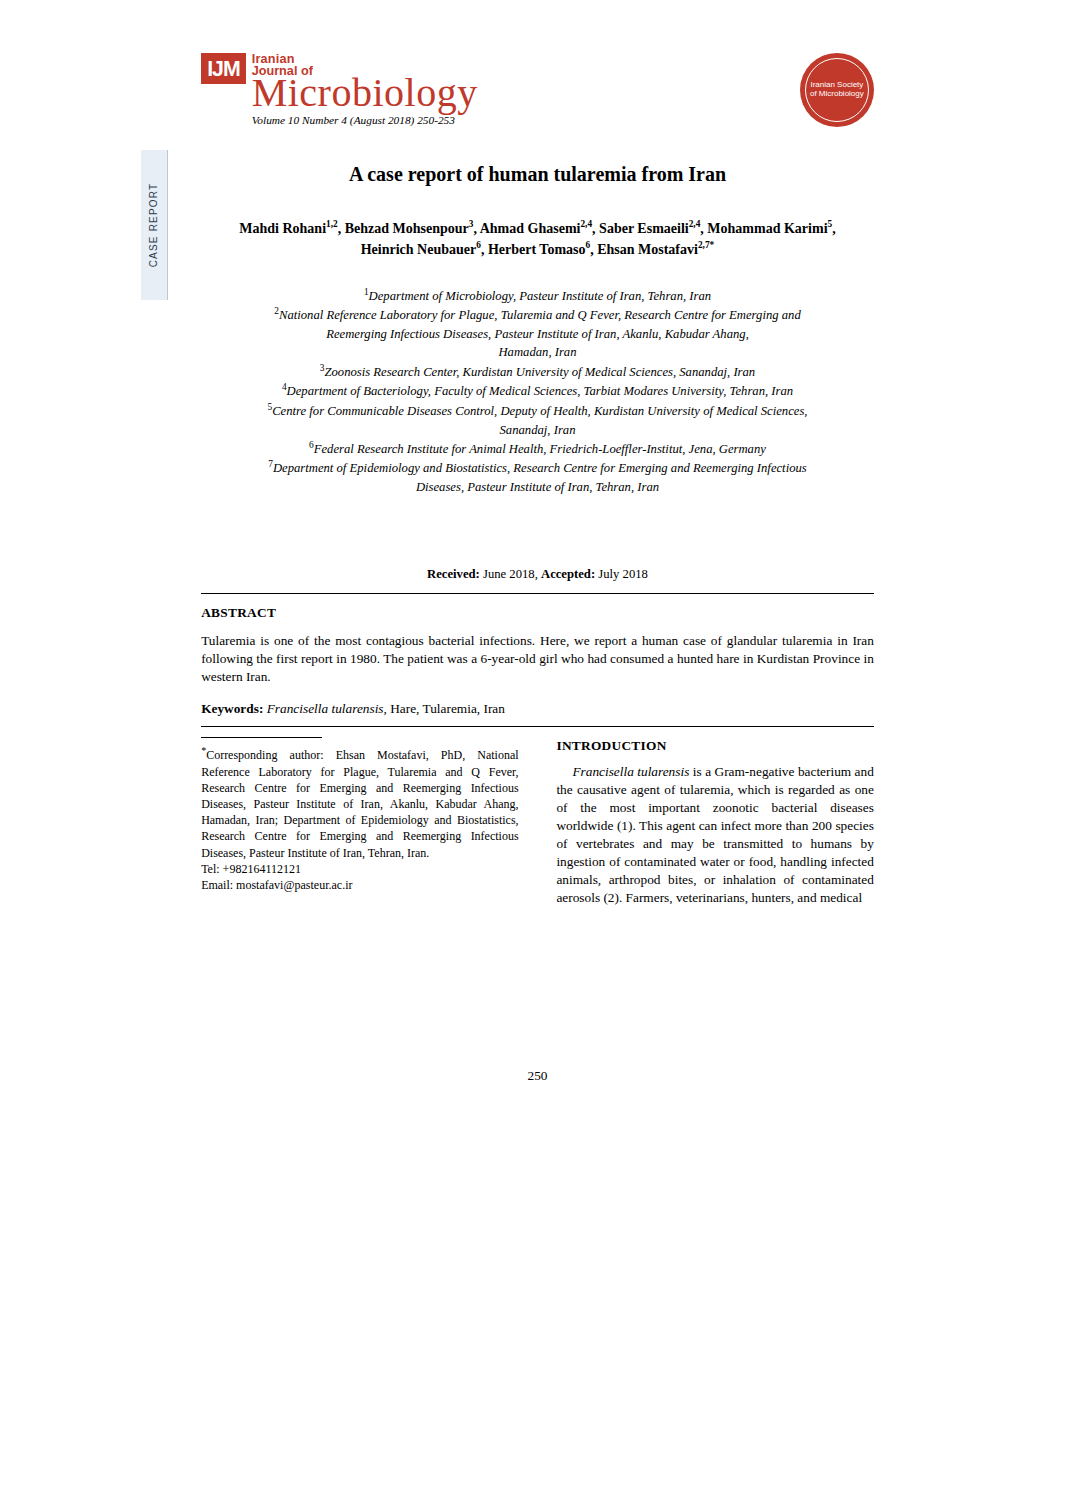CASE REPORT
IJM
Iranian Journal of Microbiology
Volume 10 Number 4 (August 2018) 250-253
Iranian Society of Microbiology
A case report of human tularemia from Iran
Mahdi Rohani1,2, Behzad Mohsenpour3, Ahmad Ghasemi2,4, Saber Esmaeili2,4, Mohammad Karimi5,
Heinrich Neubauer6, Herbert Tomaso6, Ehsan Mostafavi2,7*
1Department of Microbiology, Pasteur Institute of Iran, Tehran, Iran
2National Reference Laboratory for Plague, Tularemia and Q Fever, Research Centre for Emerging and
Reemerging Infectious Diseases, Pasteur Institute of Iran, Akanlu, Kabudar Ahang,
Hamadan, Iran
3Zoonosis Research Center, Kurdistan University of Medical Sciences, Sanandaj, Iran
4Department of Bacteriology, Faculty of Medical Sciences, Tarbiat Modares University, Tehran, Iran
5Centre for Communicable Diseases Control, Deputy of Health, Kurdistan University of Medical Sciences,
Sanandaj, Iran
6Federal Research Institute for Animal Health, Friedrich-Loeffler-Institut, Jena, Germany
7Department of Epidemiology and Biostatistics, Research Centre for Emerging and Reemerging Infectious
Diseases, Pasteur Institute of Iran, Tehran, Iran
Received: June 2018, Accepted: July 2018
ABSTRACT
Tularemia is one of the most contagious bacterial infections. Here, we report a human case of glandular tularemia in Iran following the first report in 1980. The patient was a 6-year-old girl who had consumed a hunted hare in Kurdistan Province in western Iran.
Keywords: Francisella tularensis, Hare, Tularemia, Iran
*Corresponding author: Ehsan Mostafavi, PhD, National Reference Laboratory for Plague, Tularemia and Q Fever, Research Centre for Emerging and Reemerging Infectious Diseases, Pasteur Institute of Iran, Akanlu, Kabudar Ahang, Hamadan, Iran; Department of Epidemiology and Biostatistics, Research Centre for Emerging and Reemerging Infectious Diseases, Pasteur Institute of Iran, Tehran, Iran.
Tel: +982164112121
Email: mostafavi@pasteur.ac.ir
INTRODUCTION
Francisella tularensis is a Gram-negative bacterium and the causative agent of tularemia, which is regarded as one of the most important zoonotic bacterial diseases worldwide (1). This agent can infect more than 200 species of vertebrates and may be transmitted to humans by ingestion of contaminated water or food, handling infected animals, arthropod bites, or inhalation of contaminated aerosols (2). Farmers, veterinarians, hunters, and medical
250